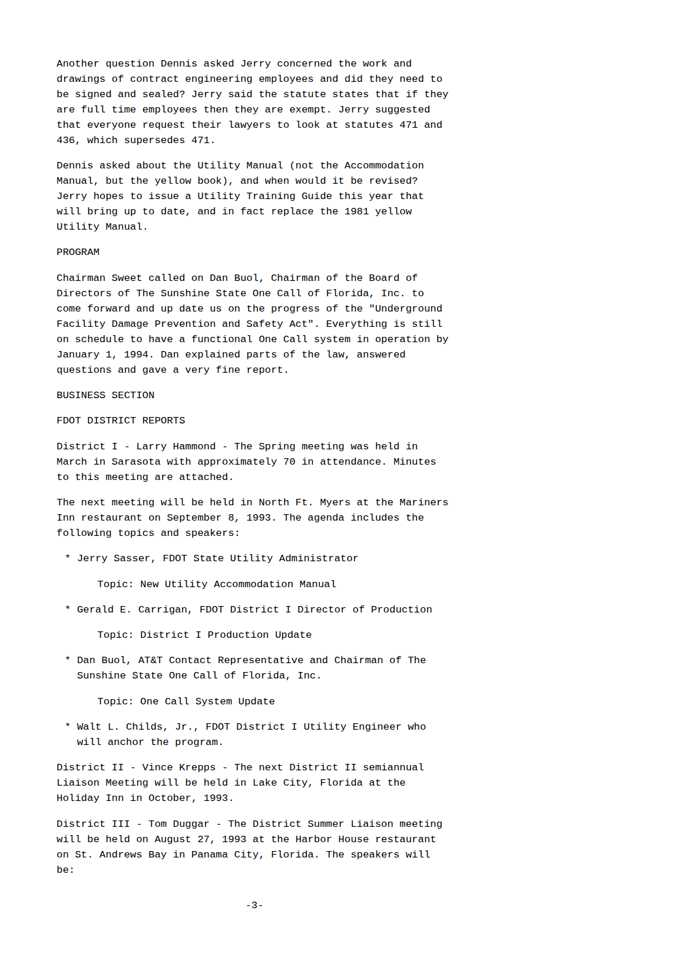Another question Dennis asked Jerry concerned the work and drawings of contract engineering employees and did they need to be signed and sealed? Jerry said the statute states that if they are full time employees then they are exempt. Jerry suggested that everyone request their lawyers to look at statutes 471 and 436, which supersedes 471.
Dennis asked about the Utility Manual (not the Accommodation Manual, but the yellow book), and when would it be revised? Jerry hopes to issue a Utility Training Guide this year that will bring up to date, and in fact replace the 1981 yellow Utility Manual.
PROGRAM
Chairman Sweet called on Dan Buol, Chairman of the Board of Directors of The Sunshine State One Call of Florida, Inc. to come forward and up date us on the progress of the "Underground Facility Damage Prevention and Safety Act". Everything is still on schedule to have a functional One Call system in operation by January 1, 1994. Dan explained parts of the law, answered questions and gave a very fine report.
BUSINESS SECTION
FDOT DISTRICT REPORTS
District I - Larry Hammond - The Spring meeting was held in March in Sarasota with approximately 70 in attendance. Minutes to this meeting are attached.
The next meeting will be held in North Ft. Myers at the Mariners Inn restaurant on September 8, 1993. The agenda includes the following topics and speakers:
* Jerry Sasser, FDOT State Utility Administrator
Topic: New Utility Accommodation Manual
* Gerald E. Carrigan, FDOT District I Director of Production
Topic: District I Production Update
* Dan Buol, AT&T Contact Representative and Chairman of The Sunshine State One Call of Florida, Inc.
Topic: One Call System Update
* Walt L. Childs, Jr., FDOT District I Utility Engineer who will anchor the program.
District II - Vince Krepps - The next District II semiannual Liaison Meeting will be held in Lake City, Florida at the Holiday Inn in October, 1993.
District III - Tom Duggar - The District Summer Liaison meeting will be held on August 27, 1993 at the Harbor House restaurant on St. Andrews Bay in Panama City, Florida. The speakers will be:
-3-